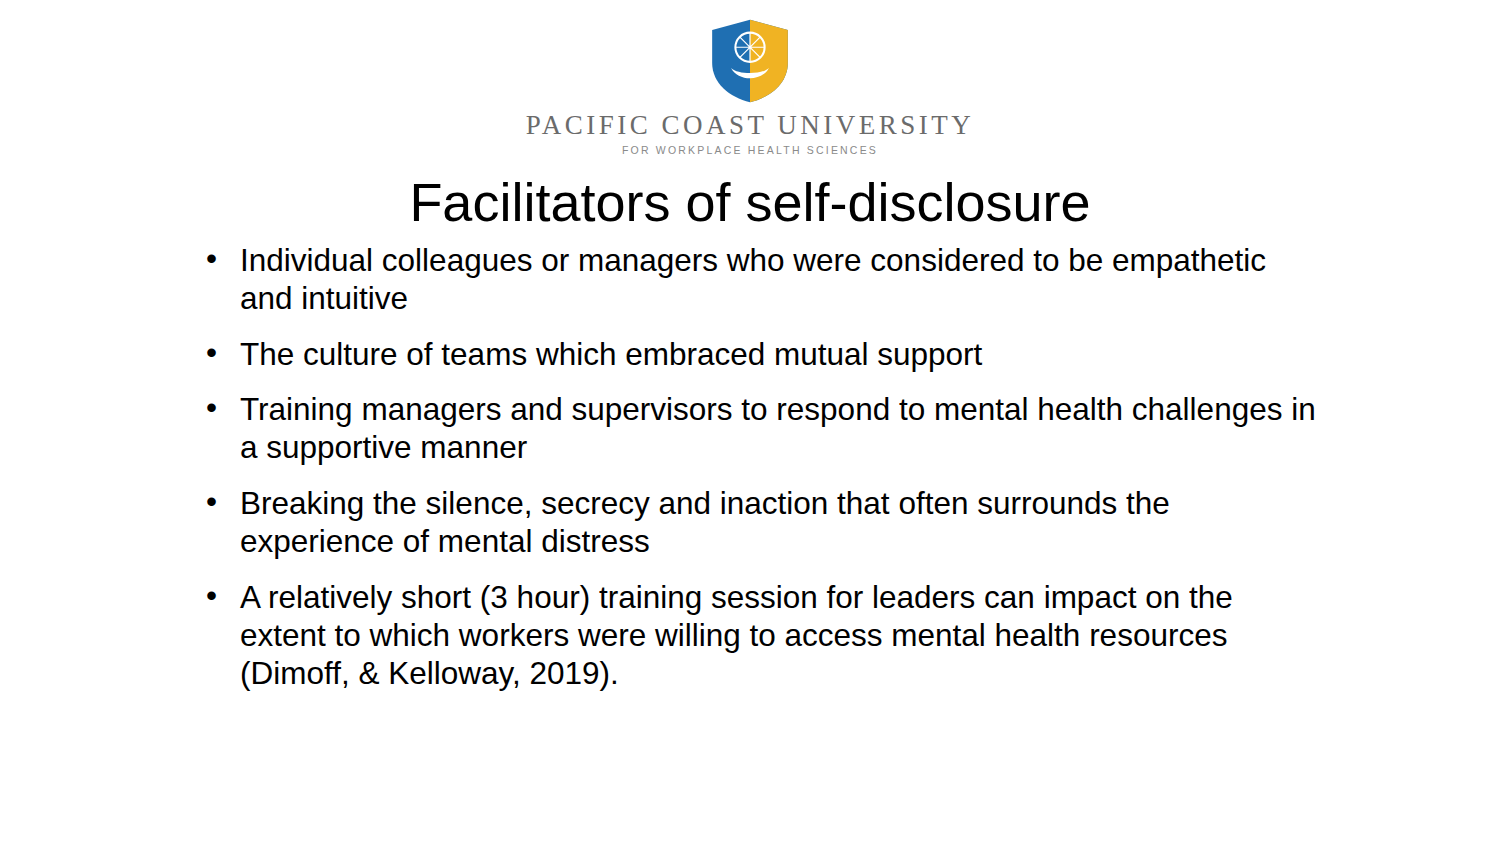PACIFIC COAST UNIVERSITY
FOR WORKPLACE HEALTH SCIENCES
Facilitators of self-disclosure
Individual colleagues or managers who were considered to be empathetic and intuitive
The culture of teams which embraced mutual support
Training managers and supervisors to respond to mental health challenges in a supportive manner
Breaking the silence, secrecy and inaction that often surrounds the experience of mental distress
A relatively short (3 hour) training session for leaders can impact on the extent to which workers were willing to access mental health resources (Dimoff, & Kelloway, 2019).